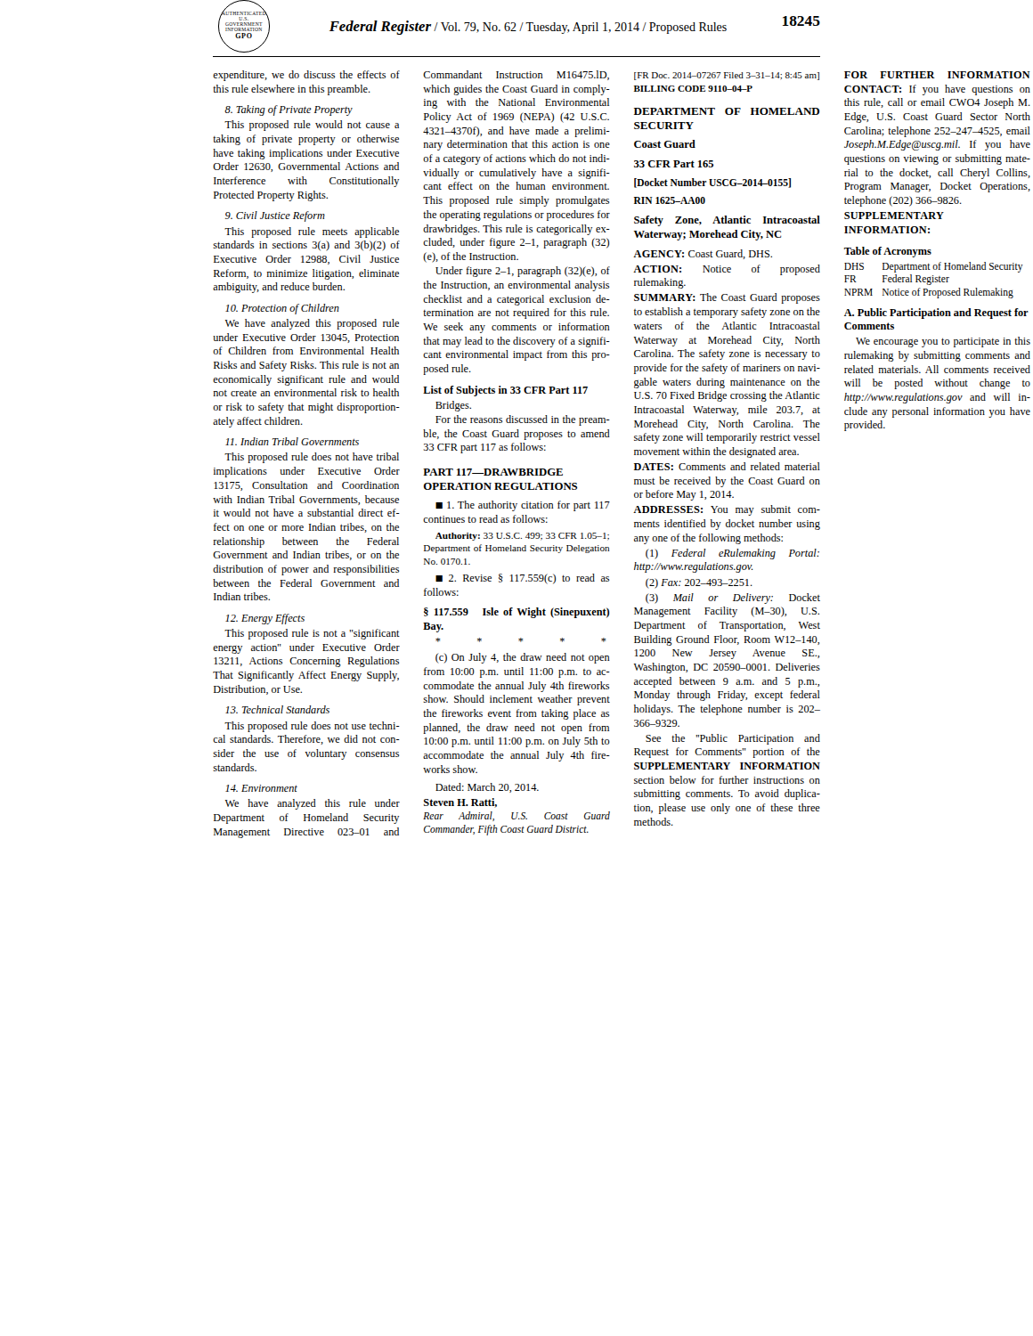AUTHENTICATED U.S. GOVERNMENT INFORMATION GPO
Federal Register / Vol. 79, No. 62 / Tuesday, April 1, 2014 / Proposed Rules
18245
expenditure, we do discuss the effects of this rule elsewhere in this preamble.
8. Taking of Private Property
This proposed rule would not cause a taking of private property or otherwise have taking implications under Executive Order 12630, Governmental Actions and Interference with Constitutionally Protected Property Rights.
9. Civil Justice Reform
This proposed rule meets applicable standards in sections 3(a) and 3(b)(2) of Executive Order 12988, Civil Justice Reform, to minimize litigation, eliminate ambiguity, and reduce burden.
10. Protection of Children
We have analyzed this proposed rule under Executive Order 13045, Protection of Children from Environmental Health Risks and Safety Risks. This rule is not an economically significant rule and would not create an environmental risk to health or risk to safety that might disproportionately affect children.
11. Indian Tribal Governments
This proposed rule does not have tribal implications under Executive Order 13175, Consultation and Coordination with Indian Tribal Governments, because it would not have a substantial direct effect on one or more Indian tribes, on the relationship between the Federal Government and Indian tribes, or on the distribution of power and responsibilities between the Federal Government and Indian tribes.
12. Energy Effects
This proposed rule is not a ''significant energy action'' under Executive Order 13211, Actions Concerning Regulations That Significantly Affect Energy Supply, Distribution, or Use.
13. Technical Standards
This proposed rule does not use technical standards. Therefore, we did not consider the use of voluntary consensus standards.
14. Environment
We have analyzed this rule under Department of Homeland Security Management Directive 023–01 and Commandant Instruction M16475.lD, which guides the Coast Guard in complying with the National Environmental Policy Act of 1969 (NEPA) (42 U.S.C. 4321–4370f), and have made a preliminary determination that this action is one of a category of actions which do not individually or cumulatively have a significant effect on the human environment. This proposed rule simply promulgates the operating regulations or procedures for drawbridges. This rule is categorically excluded, under figure 2–1, paragraph (32)(e), of the Instruction.
Under figure 2–1, paragraph (32)(e), of the Instruction, an environmental analysis checklist and a categorical exclusion determination are not required for this rule. We seek any comments or information that may lead to the discovery of a significant environmental impact from this proposed rule.
List of Subjects in 33 CFR Part 117
Bridges.
For the reasons discussed in the preamble, the Coast Guard proposes to amend 33 CFR part 117 as follows:
PART 117—DRAWBRIDGE OPERATION REGULATIONS
■1. The authority citation for part 117 continues to read as follows:
Authority: 33 U.S.C. 499; 33 CFR 1.05–1; Department of Homeland Security Delegation No. 0170.1.
■2. Revise § 117.559(c) to read as follows:
§ 117.559 Isle of Wight (Sinepuxent) Bay.
* * * * *
(c) On July 4, the draw need not open from 10:00 p.m. until 11:00 p.m. to accommodate the annual July 4th fireworks show. Should inclement weather prevent the fireworks event from taking place as planned, the draw need not open from 10:00 p.m. until 11:00 p.m. on July 5th to accommodate the annual July 4th fireworks show.
Dated: March 20, 2014.
Steven H. Ratti,
Rear Admiral, U.S. Coast Guard Commander, Fifth Coast Guard District.
[FR Doc. 2014–07267 Filed 3–31–14; 8:45 am]
BILLING CODE 9110–04–P
DEPARTMENT OF HOMELAND SECURITY
Coast Guard
33 CFR Part 165
[Docket Number USCG–2014–0155]
RIN 1625–AA00
Safety Zone, Atlantic Intracoastal Waterway; Morehead City, NC
AGENCY: Coast Guard, DHS.
ACTION: Notice of proposed rulemaking.
SUMMARY: The Coast Guard proposes to establish a temporary safety zone on the waters of the Atlantic Intracoastal Waterway at Morehead City, North Carolina. The safety zone is necessary to provide for the safety of mariners on navigable waters during maintenance on the U.S. 70 Fixed Bridge crossing the Atlantic Intracoastal Waterway, mile 203.7, at Morehead City, North Carolina. The safety zone will temporarily restrict vessel movement within the designated area.
DATES: Comments and related material must be received by the Coast Guard on or before May 1, 2014.
ADDRESSES: You may submit comments identified by docket number using any one of the following methods:
(1) Federal eRulemaking Portal: http://www.regulations.gov.
(2) Fax: 202–493–2251.
(3) Mail or Delivery: Docket Management Facility (M–30), U.S. Department of Transportation, West Building Ground Floor, Room W12–140, 1200 New Jersey Avenue SE., Washington, DC 20590–0001. Deliveries accepted between 9 a.m. and 5 p.m., Monday through Friday, except federal holidays. The telephone number is 202–366–9329.
See the ''Public Participation and Request for Comments'' portion of the SUPPLEMENTARY INFORMATION section below for further instructions on submitting comments. To avoid duplication, please use only one of these three methods.
FOR FURTHER INFORMATION CONTACT: If you have questions on this rule, call or email CWO4 Joseph M. Edge, U.S. Coast Guard Sector North Carolina; telephone 252–247–4525, email Joseph.M.Edge@uscg.mil. If you have questions on viewing or submitting material to the docket, call Cheryl Collins, Program Manager, Docket Operations, telephone (202) 366–9826.
SUPPLEMENTARY INFORMATION:
Table of Acronyms
DHSDepartment of Homeland Security
FRFederal Register
NPRMNotice of Proposed Rulemaking
A. Public Participation and Request for Comments
We encourage you to participate in this rulemaking by submitting comments and related materials. All comments received will be posted without change to http://www.regulations.gov and will include any personal information you have provided.